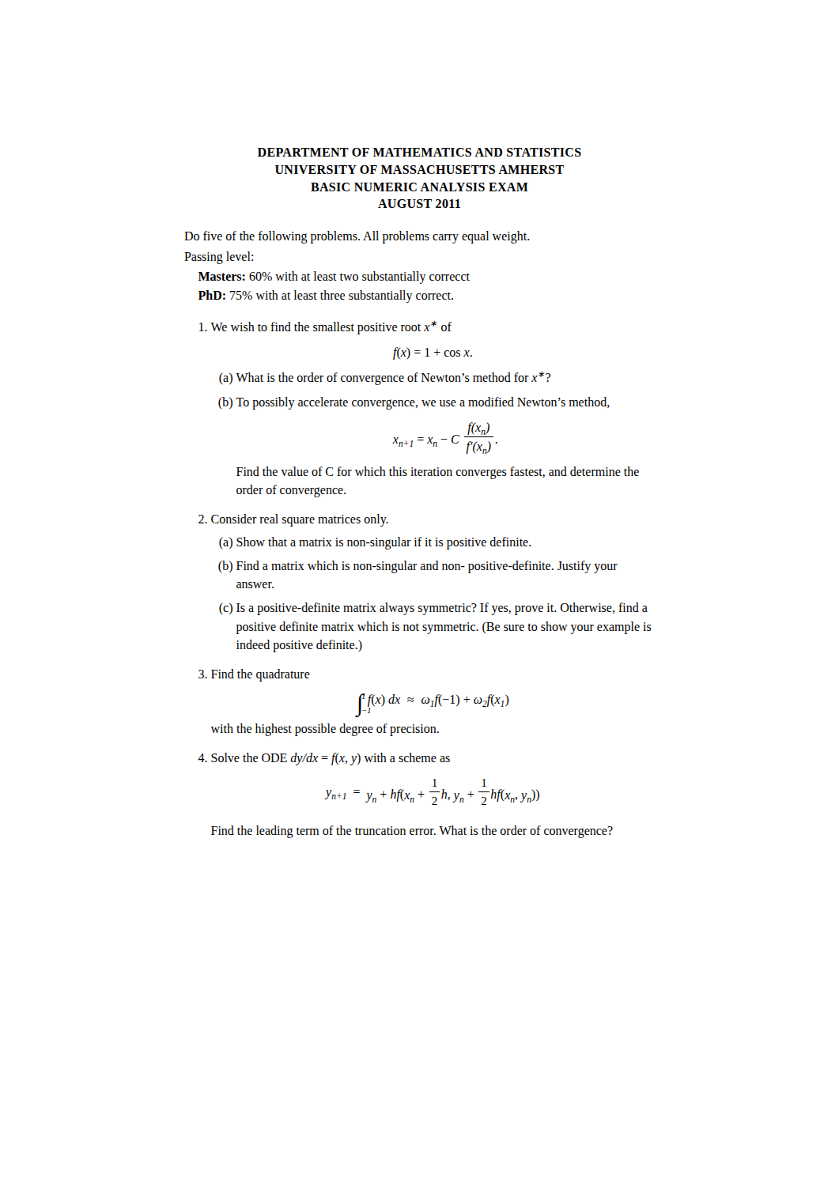Department of Mathematics and Statistics
University of Massachusetts Amherst
Basic Numeric Analysis Exam
August 2011
Do five of the following problems. All problems carry equal weight.
Passing level:
Masters: 60% with at least two substantially correcct
PhD: 75% with at least three substantially correct.
We wish to find the smallest positive root x∗ of
f(x) = 1 + cos x.
What is the order of convergence of Newton’s method for x∗?
To possibly accelerate convergence, we use a modified Newton’s method,
xn+1 = xn − C f(xn) f′(xn) .
Find the value of C for which this iteration converges fastest, and determine the order of convergence.
Consider real square matrices only.
Show that a matrix is non-singular if it is positive definite.
Find a matrix which is non-singular and non- positive-definite. Justify your answer.
Is a positive-definite matrix always symmetric? If yes, prove it. Otherwise, find a positive definite matrix which is not symmetric. (Be sure to show your example is indeed positive definite.)
Find the quadrature
∫1−1 f(x) dx ≈ ω1 f(−1) + ω2 f(x1)
with the highest possible degree of precision.
Solve the ODE dy/dx = f(x, y) with a scheme as
| y n+1 | = | y n + hf ( x n + 1 2 h , y n + 1 2 hf ( x n , y n )) |
Find the leading term of the truncation error. What is the order of convergence?